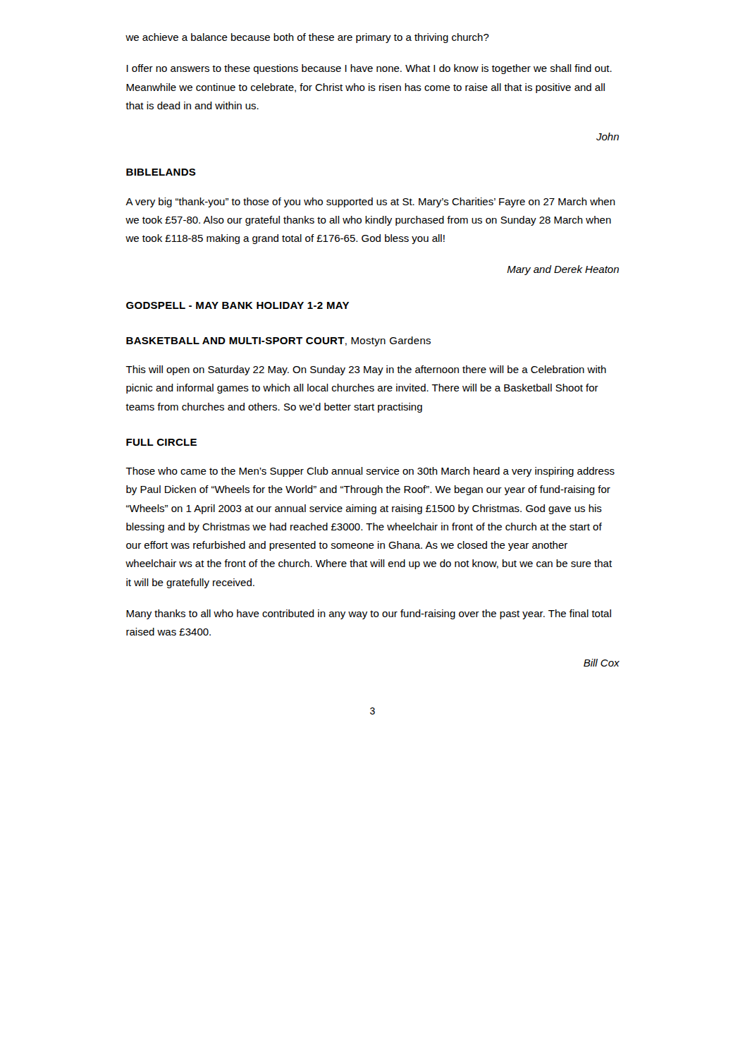we achieve a balance because both of these are primary to a thriving church?
I offer no answers to these questions because I have none. What I do know is together we shall find out. Meanwhile we continue to celebrate, for Christ who is risen has come to raise all that is positive and all that is dead in and within us.
John
BIBLELANDS
A very big “thank-you” to those of you who supported us at St. Mary’s Charities’ Fayre on 27 March when we took £57-80. Also our grateful thanks to all who kindly purchased from us on Sunday 28 March when we took £118-85 making a grand total of £176-65. God bless you all!
Mary and Derek Heaton
GODSPELL - MAY BANK HOLIDAY 1-2 MAY
BASKETBALL AND MULTI-SPORT COURT, Mostyn Gardens
This will open on Saturday 22 May. On Sunday 23 May in the afternoon there will be a Celebration with picnic and informal games to which all local churches are invited. There will be a Basketball Shoot for teams from churches and others. So we’d better start practising
FULL CIRCLE
Those who came to the Men’s Supper Club annual service on 30th March heard a very inspiring address by Paul Dicken of “Wheels for the World” and “Through the Roof”. We began our year of fund-raising for “Wheels” on 1 April 2003 at our annual service aiming at raising £1500 by Christmas. God gave us his blessing and by Christmas we had reached £3000. The wheelchair in front of the church at the start of our effort was refurbished and presented to someone in Ghana. As we closed the year another wheelchair ws at the front of the church. Where that will end up we do not know, but we can be sure that it will be gratefully received.
Many thanks to all who have contributed in any way to our fund-raising over the past year. The final total raised was £3400.
Bill Cox
3